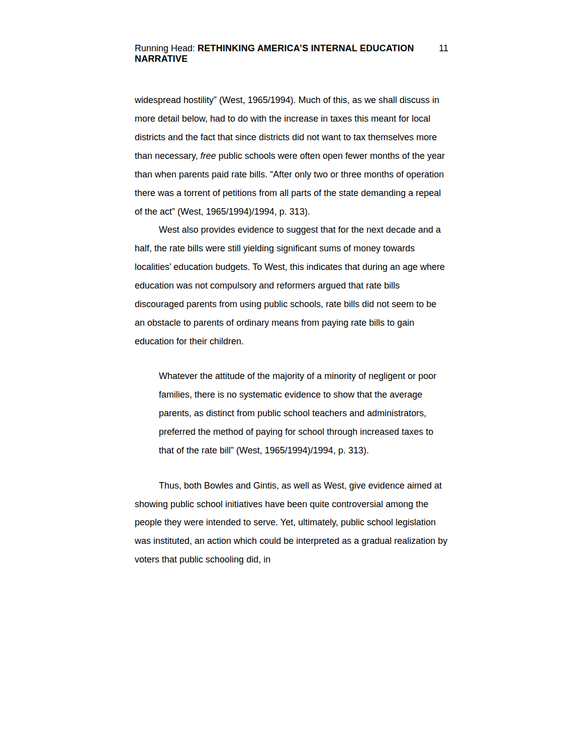Running Head: RETHINKING AMERICA’S INTERNAL EDUCATION NARRATIVE 11
widespread hostility” (West, 1965/1994). Much of this, as we shall discuss in more detail below, had to do with the increase in taxes this meant for local districts and the fact that since districts did not want to tax themselves more than necessary, free public schools were often open fewer months of the year than when parents paid rate bills. “After only two or three months of operation there was a torrent of petitions from all parts of the state demanding a repeal of the act” (West, 1965/1994)/1994, p. 313).
West also provides evidence to suggest that for the next decade and a half, the rate bills were still yielding significant sums of money towards localities’ education budgets. To West, this indicates that during an age where education was not compulsory and reformers argued that rate bills discouraged parents from using public schools, rate bills did not seem to be an obstacle to parents of ordinary means from paying rate bills to gain education for their children.
Whatever the attitude of the majority of a minority of negligent or poor families, there is no systematic evidence to show that the average parents, as distinct from public school teachers and administrators, preferred the method of paying for school through increased taxes to that of the rate bill” (West, 1965/1994)/1994, p. 313).
Thus, both Bowles and Gintis, as well as West, give evidence aimed at showing public school initiatives have been quite controversial among the people they were intended to serve. Yet, ultimately, public school legislation was instituted, an action which could be interpreted as a gradual realization by voters that public schooling did, in